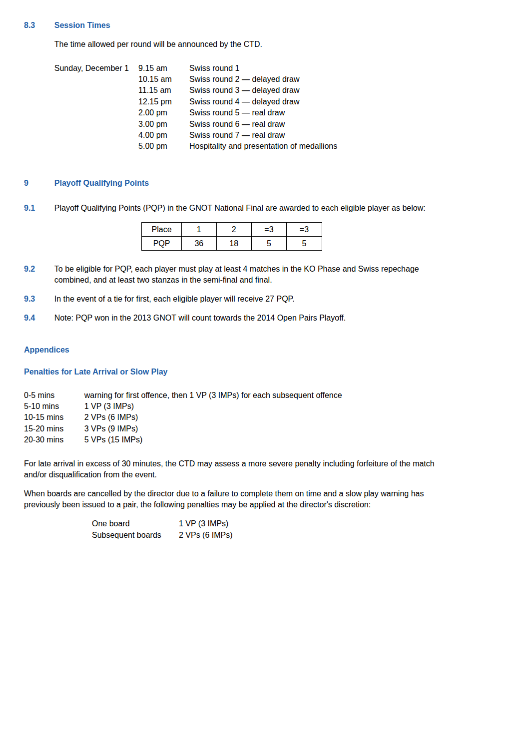8.3
Session Times
The time allowed per round will be announced by the CTD.
| Sunday, December 1 | 9.15 am | Swiss round 1 |
| | 10.15 am | Swiss round 2 — delayed draw |
| | 11.15 am | Swiss round 3 — delayed draw |
| | 12.15 pm | Swiss round 4 — delayed draw |
| | 2.00 pm | Swiss round 5 — real draw |
| | 3.00 pm | Swiss round 6 — real draw |
| | 4.00 pm | Swiss round 7 — real draw |
| | 5.00 pm | Hospitality and presentation of medallions |
9
Playoff Qualifying Points
9.1 Playoff Qualifying Points (PQP) in the GNOT National Final are awarded to each eligible player as below:
| Place | 1 | 2 | =3 | =3 |
| PQP | 36 | 18 | 5 | 5 |
9.2 To be eligible for PQP, each player must play at least 4 matches in the KO Phase and Swiss repechage combined, and at least two stanzas in the semi-final and final.
9.3 In the event of a tie for first, each eligible player will receive 27 PQP.
9.4 Note: PQP won in the 2013 GNOT will count towards the 2014 Open Pairs Playoff.
Appendices
Penalties for Late Arrival or Slow Play
| 0-5 mins | warning for first offence, then 1 VP (3 IMPs) for each subsequent offence |
| 5-10 mins | 1 VP (3 IMPs) |
| 10-15 mins | 2 VPs (6 IMPs) |
| 15-20 mins | 3 VPs (9 IMPs) |
| 20-30 mins | 5 VPs (15 IMPs) |
For late arrival in excess of 30 minutes, the CTD may assess a more severe penalty including forfeiture of the match and/or disqualification from the event.
When boards are cancelled by the director due to a failure to complete them on time and a slow play warning has previously been issued to a pair, the following penalties may be applied at the director's discretion:
| One board | 1 VP (3 IMPs) |
| Subsequent boards | 2 VPs (6 IMPs) |